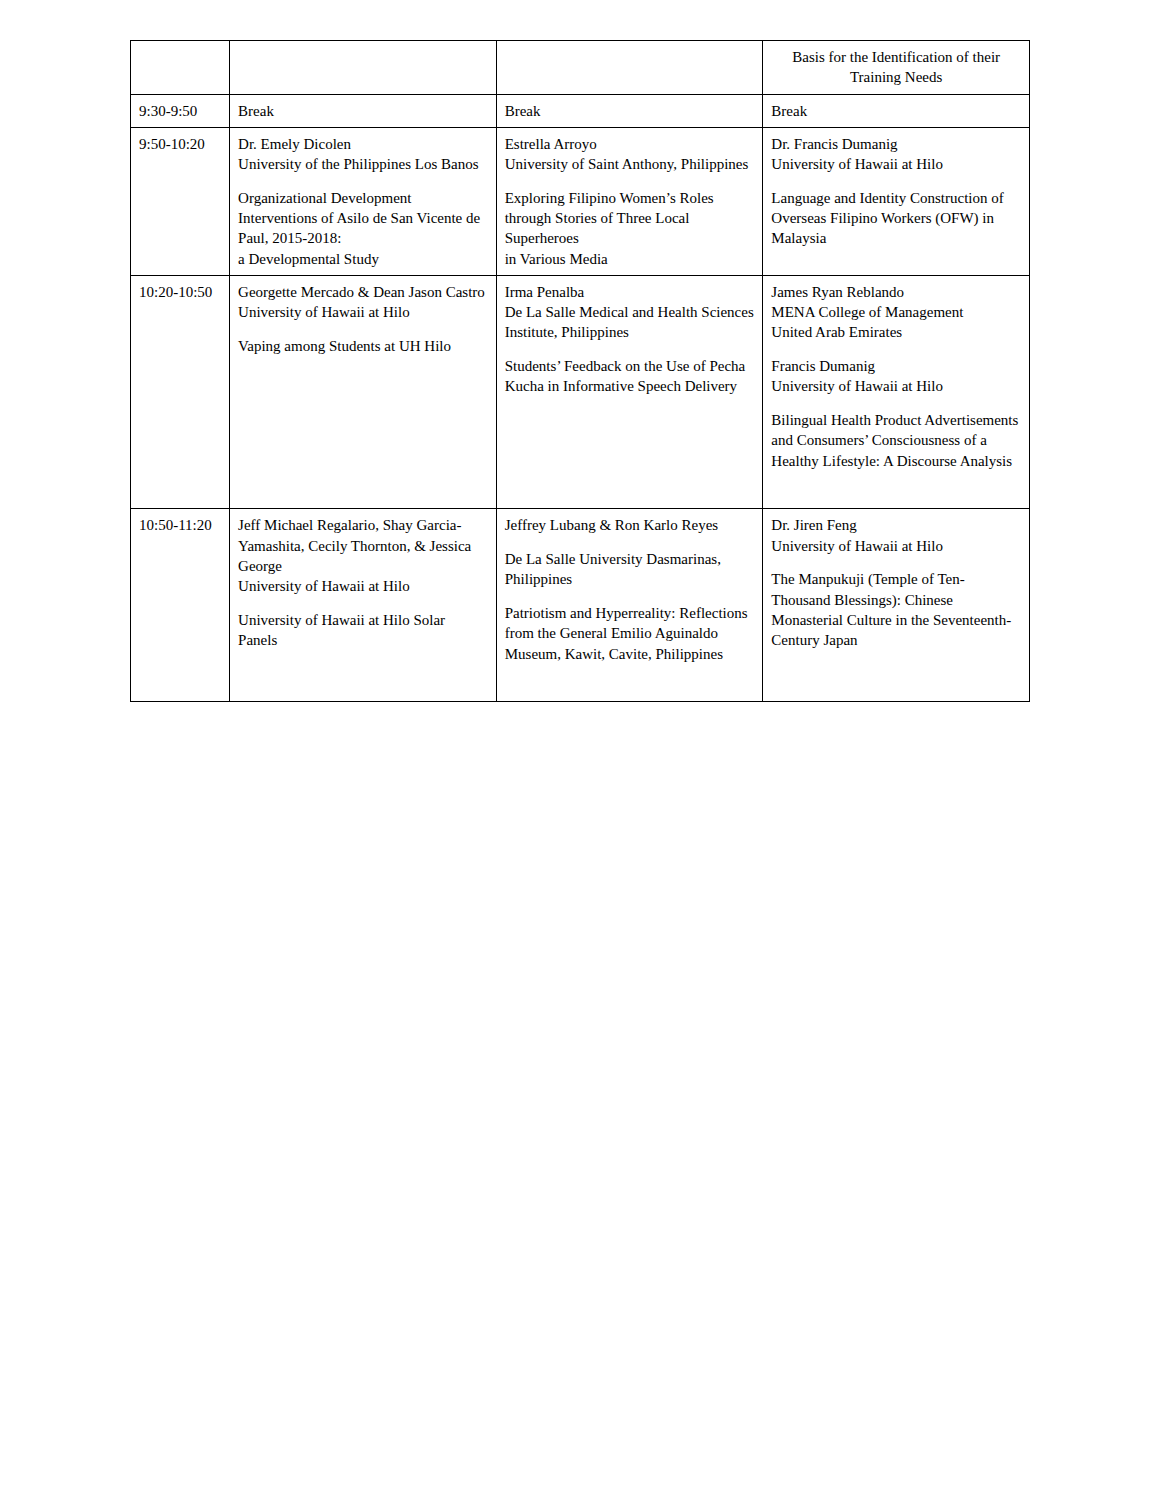| | | | Basis for the Identification of their Training Needs |
| 9:30-9:50 | Break | Break | Break |
| 9:50-10:20 | Dr. Emely Dicolen University of the Philippines Los Banos Organizational Development Interventions of Asilo de San Vicente de Paul, 2015-2018: a Developmental Study | Estrella Arroyo University of Saint Anthony, Philippines Exploring Filipino Women’s Roles through Stories of Three Local Superheroes in Various Media | Dr. Francis Dumanig University of Hawaii at Hilo Language and Identity Construction of Overseas Filipino Workers (OFW) in Malaysia |
| 10:20-10:50 | Georgette Mercado & Dean Jason Castro University of Hawaii at Hilo Vaping among Students at UH Hilo | Irma Penalba De La Salle Medical and Health Sciences Institute, Philippines Students’ Feedback on the Use of Pecha Kucha in Informative Speech Delivery | James Ryan Reblando MENA College of Management United Arab Emirates Francis Dumanig University of Hawaii at Hilo Bilingual Health Product Advertisements and Consumers’ Consciousness of a Healthy Lifestyle: A Discourse Analysis |
| 10:50-11:20 | Jeff Michael Regalario, Shay Garcia-Yamashita, Cecily Thornton, & Jessica George University of Hawaii at Hilo University of Hawaii at Hilo Solar Panels | Jeffrey Lubang & Ron Karlo Reyes De La Salle University Dasmarinas, Philippines Patriotism and Hyperreality: Reflections from the General Emilio Aguinaldo Museum, Kawit, Cavite, Philippines | Dr. Jiren Feng University of Hawaii at Hilo The Manpukuji (Temple of Ten-Thousand Blessings): Chinese Monasterial Culture in the Seventeenth-Century Japan |